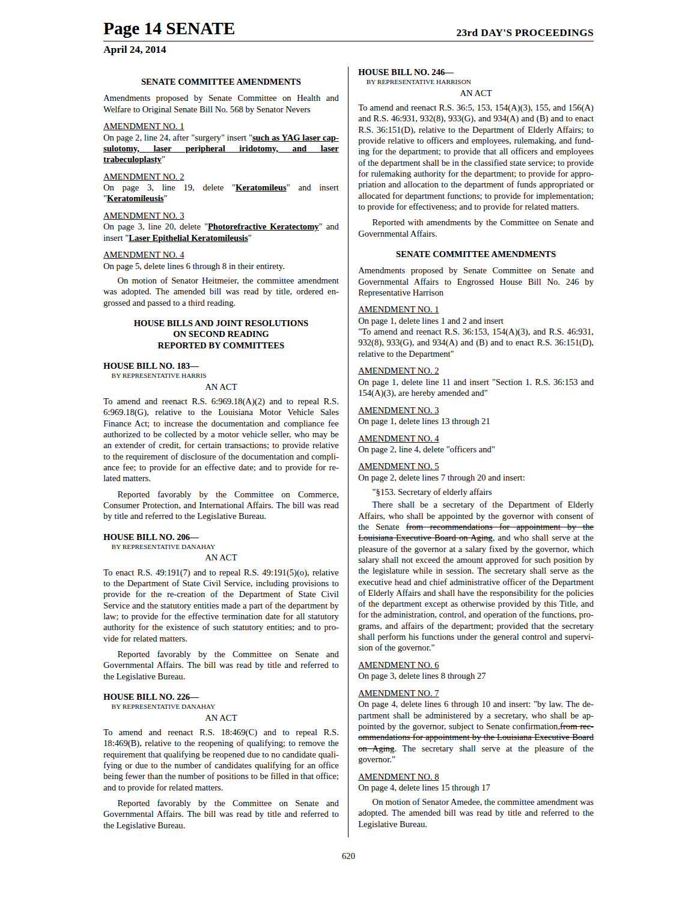Page 14 SENATE
23rd DAY'S PROCEEDINGS
April 24, 2014
Senate Committee Amendments
Amendments proposed by Senate Committee on Health and Welfare to Original Senate Bill No. 568 by Senator Nevers
AMENDMENT NO. 1
On page 2, line 24, after "surgery" insert "such as YAG laser capsulotomy, laser peripheral iridotomy, and laser trabeculoplasty"
AMENDMENT NO. 2
On page 3, line 19, delete "Keratomileus" and insert "Keratomileusis"
AMENDMENT NO. 3
On page 3, line 20, delete "Photorefractive Keratectomy" and insert "Laser Epithelial Keratomileusis"
AMENDMENT NO. 4
On page 5, delete lines 6 through 8 in their entirety.
On motion of Senator Heitmeier, the committee amendment was adopted. The amended bill was read by title, ordered engrossed and passed to a third reading.
House Bills and Joint Resolutions
on Second Reading
Reported by Committees
HOUSE BILL NO. 183—
BY REPRESENTATIVE HARRIS
AN ACT
To amend and reenact R.S. 6:969.18(A)(2) and to repeal R.S. 6:969.18(G), relative to the Louisiana Motor Vehicle Sales Finance Act; to increase the documentation and compliance fee authorized to be collected by a motor vehicle seller, who may be an extender of credit, for certain transactions; to provide relative to the requirement of disclosure of the documentation and compliance fee; to provide for an effective date; and to provide for related matters.
Reported favorably by the Committee on Commerce, Consumer Protection, and International Affairs. The bill was read by title and referred to the Legislative Bureau.
HOUSE BILL NO. 206—
BY REPRESENTATIVE DANAHAY
AN ACT
To enact R.S. 49:191(7) and to repeal R.S. 49:191(5)(o), relative to the Department of State Civil Service, including provisions to provide for the re-creation of the Department of State Civil Service and the statutory entities made a part of the department by law; to provide for the effective termination date for all statutory authority for the existence of such statutory entities; and to provide for related matters.
Reported favorably by the Committee on Senate and Governmental Affairs. The bill was read by title and referred to the Legislative Bureau.
HOUSE BILL NO. 226—
BY REPRESENTATIVE DANAHAY
AN ACT
To amend and reenact R.S. 18:469(C) and to repeal R.S. 18:469(B), relative to the reopening of qualifying; to remove the requirement that qualifying be reopened due to no candidate qualifying or due to the number of candidates qualifying for an office being fewer than the number of positions to be filled in that office; and to provide for related matters.
Reported favorably by the Committee on Senate and Governmental Affairs. The bill was read by title and referred to the Legislative Bureau.
HOUSE BILL NO. 246—
BY REPRESENTATIVE HARRISON
AN ACT
To amend and reenact R.S. 36:5, 153, 154(A)(3), 155, and 156(A) and R.S. 46:931, 932(8), 933(G), and 934(A) and (B) and to enact R.S. 36:151(D), relative to the Department of Elderly Affairs; to provide relative to officers and employees, rulemaking, and funding for the department; to provide that all officers and employees of the department shall be in the classified state service; to provide for rulemaking authority for the department; to provide for appropriation and allocation to the department of funds appropriated or allocated for department functions; to provide for implementation; to provide for effectiveness; and to provide for related matters.
Reported with amendments by the Committee on Senate and Governmental Affairs.
Senate Committee Amendments
Amendments proposed by Senate Committee on Senate and Governmental Affairs to Engrossed House Bill No. 246 by Representative Harrison
AMENDMENT NO. 1
On page 1, delete lines 1 and 2 and insert
"To amend and reenact R.S. 36:153, 154(A)(3), and R.S. 46:931, 932(8), 933(G), and 934(A) and (B) and to enact R.S. 36:151(D), relative to the Department"
AMENDMENT NO. 2
On page 1, delete line 11 and insert "Section 1. R.S. 36:153 and 154(A)(3), are hereby amended and"
AMENDMENT NO. 3
On page 1, delete lines 13 through 21
AMENDMENT NO. 4
On page 2, line 4, delete "officers and"
AMENDMENT NO. 5
On page 2, delete lines 7 through 20 and insert:
"§153. Secretary of elderly affairs
There shall be a secretary of the Department of Elderly Affairs, who shall be appointed by the governor with consent of the Senate from recommendations for appointment by the Louisiana Executive Board on Aging, and who shall serve at the pleasure of the governor at a salary fixed by the governor, which salary shall not exceed the amount approved for such position by the legislature while in session. The secretary shall serve as the executive head and chief administrative officer of the Department of Elderly Affairs and shall have the responsibility for the policies of the department except as otherwise provided by this Title, and for the administration, control, and operation of the functions, programs, and affairs of the department; provided that the secretary shall perform his functions under the general control and supervision of the governor."
AMENDMENT NO. 6
On page 3, delete lines 8 through 27
AMENDMENT NO. 7
On page 4, delete lines 6 through 10 and insert: "by law. The department shall be administered by a secretary, who shall be appointed by the governor, subject to Senate confirmation,from recommendations for appointment by the Louisiana Executive Board on Aging. The secretary shall serve at the pleasure of the governor."
AMENDMENT NO. 8
On page 4, delete lines 15 through 17
On motion of Senator Amedee, the committee amendment was adopted. The amended bill was read by title and referred to the Legislative Bureau.
620